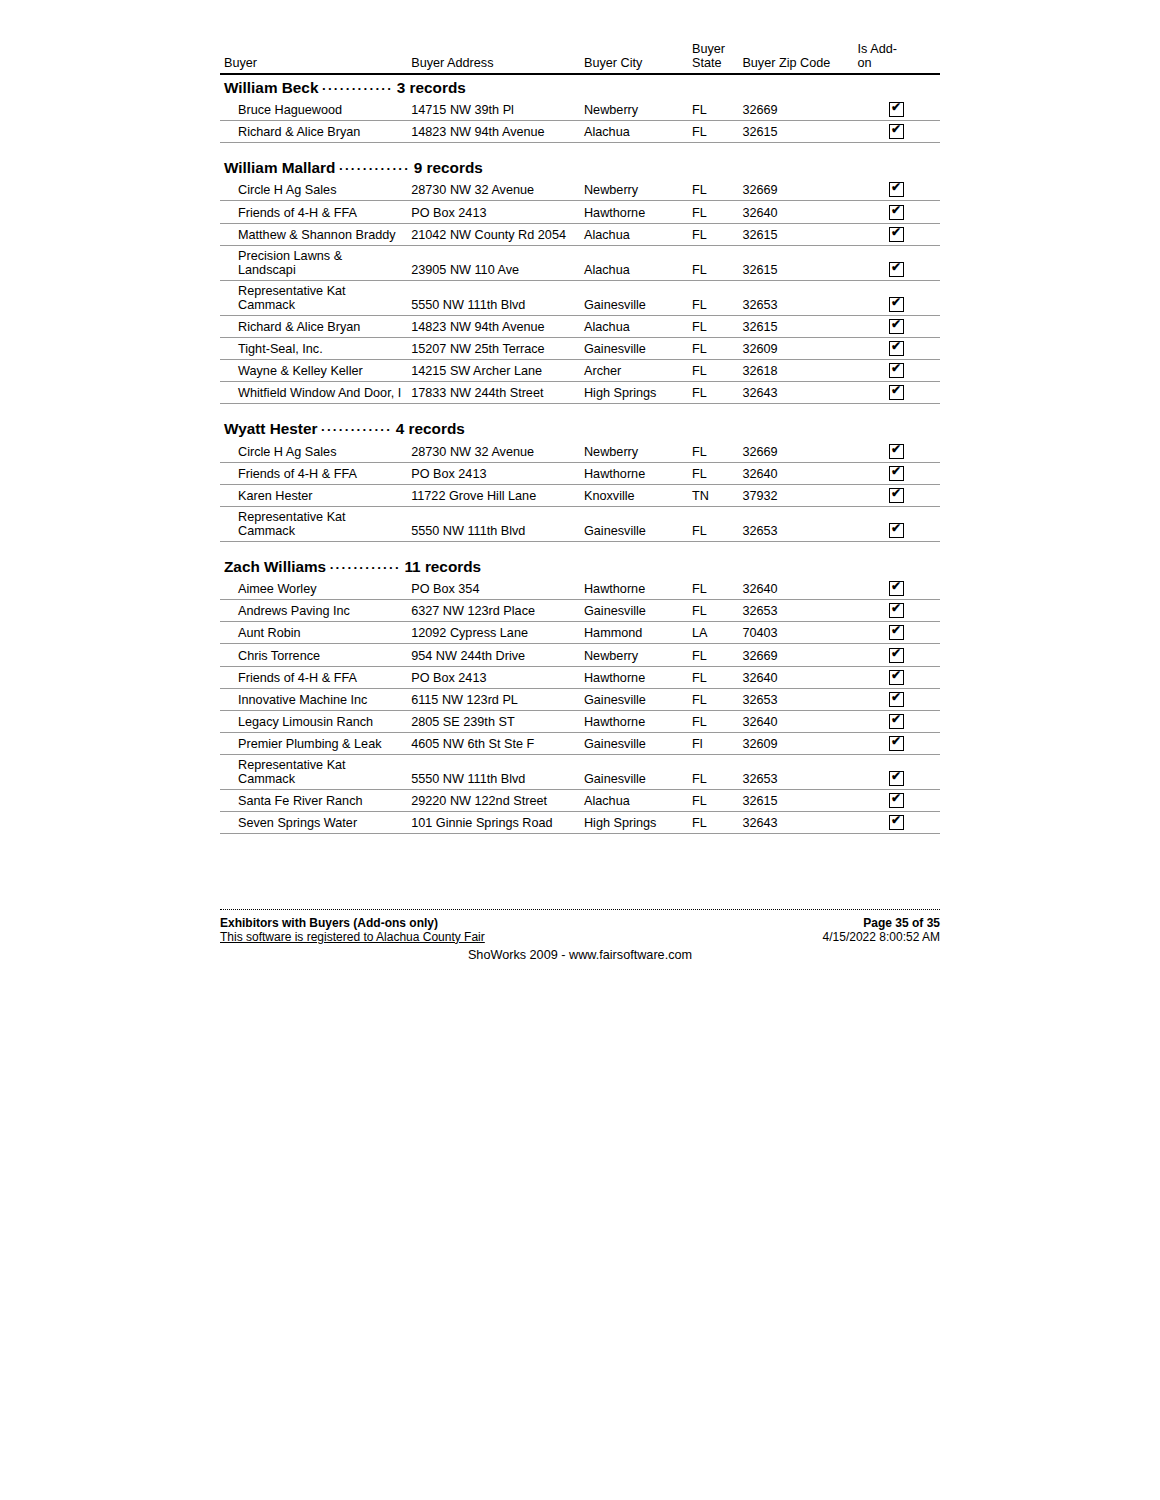| Buyer | Buyer Address | Buyer City | Buyer State | Buyer Zip Code | Is Add- on |
| --- | --- | --- | --- | --- | --- |
| William Beck ············ 3 records |
| Bruce Haguewood | 14715 NW 39th Pl | Newberry | FL | 32669 | |
| Richard & Alice Bryan | 14823 NW 94th Avenue | Alachua | FL | 32615 | |
| William Mallard ············ 9 records |
| Circle H Ag Sales | 28730 NW 32 Avenue | Newberry | FL | 32669 | |
| Friends of 4-H & FFA | PO Box 2413 | Hawthorne | FL | 32640 | |
| Matthew & Shannon Braddy | 21042 NW County Rd 2054 | Alachua | FL | 32615 | |
| Precision Lawns & Landscapi | 23905 NW 110 Ave | Alachua | FL | 32615 | |
| Representative Kat Cammack | 5550 NW 111th Blvd | Gainesville | FL | 32653 | |
| Richard & Alice Bryan | 14823 NW 94th Avenue | Alachua | FL | 32615 | |
| Tight-Seal, Inc. | 15207 NW 25th Terrace | Gainesville | FL | 32609 | |
| Wayne & Kelley Keller | 14215 SW Archer Lane | Archer | FL | 32618 | |
| Whitfield Window And Door, I | 17833 NW 244th Street | High Springs | FL | 32643 | |
| Wyatt Hester ············ 4 records |
| Circle H Ag Sales | 28730 NW 32 Avenue | Newberry | FL | 32669 | |
| Friends of 4-H & FFA | PO Box 2413 | Hawthorne | FL | 32640 | |
| Karen Hester | 11722 Grove Hill Lane | Knoxville | TN | 37932 | |
| Representative Kat Cammack | 5550 NW 111th Blvd | Gainesville | FL | 32653 | |
| Zach Williams ············ 11 records |
| Aimee Worley | PO Box 354 | Hawthorne | FL | 32640 | |
| Andrews Paving Inc | 6327 NW 123rd Place | Gainesville | FL | 32653 | |
| Aunt Robin | 12092 Cypress Lane | Hammond | LA | 70403 | |
| Chris Torrence | 954 NW 244th Drive | Newberry | FL | 32669 | |
| Friends of 4-H & FFA | PO Box 2413 | Hawthorne | FL | 32640 | |
| Innovative Machine Inc | 6115 NW 123rd PL | Gainesville | FL | 32653 | |
| Legacy Limousin Ranch | 2805 SE 239th ST | Hawthorne | FL | 32640 | |
| Premier Plumbing & Leak | 4605 NW 6th St Ste F | Gainesville | Fl | 32609 | |
| Representative Kat Cammack | 5550 NW 111th Blvd | Gainesville | FL | 32653 | |
| Santa Fe River Ranch | 29220 NW 122nd Street | Alachua | FL | 32615 | |
| Seven Springs Water | 101 Ginnie Springs Road | High Springs | FL | 32643 | |
Exhibitors with Buyers (Add-ons only)
Page 35 of 35
This software is registered to Alachua County Fair
4/15/2022 8:00:52 AM
ShoWorks 2009 - www.fairsoftware.com